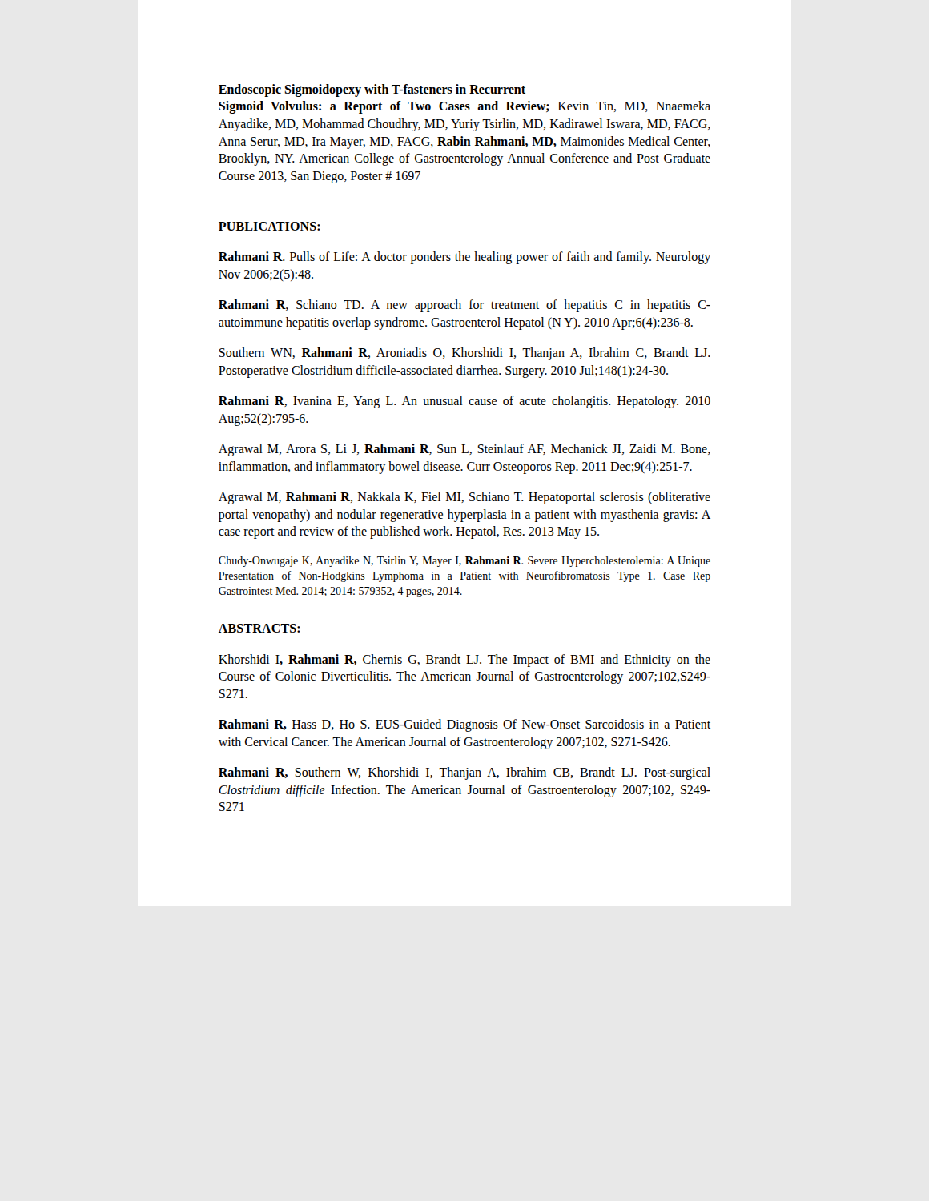Endoscopic Sigmoidopexy with T-fasteners in Recurrent
Sigmoid Volvulus: a Report of Two Cases and Review; Kevin Tin, MD, Nnaemeka Anyadike, MD, Mohammad Choudhry, MD, Yuriy Tsirlin, MD, Kadirawel Iswara, MD, FACG, Anna Serur, MD, Ira Mayer, MD, FACG, Rabin Rahmani, MD, Maimonides Medical Center, Brooklyn, NY. American College of Gastroenterology Annual Conference and Post Graduate Course 2013, San Diego, Poster # 1697
PUBLICATIONS:
Rahmani R. Pulls of Life: A doctor ponders the healing power of faith and family. Neurology Nov 2006;2(5):48.
Rahmani R, Schiano TD. A new approach for treatment of hepatitis C in hepatitis C-autoimmune hepatitis overlap syndrome. Gastroenterol Hepatol (N Y). 2010 Apr;6(4):236-8.
Southern WN, Rahmani R, Aroniadis O, Khorshidi I, Thanjan A, Ibrahim C, Brandt LJ. Postoperative Clostridium difficile-associated diarrhea. Surgery. 2010 Jul;148(1):24-30.
Rahmani R, Ivanina E, Yang L. An unusual cause of acute cholangitis. Hepatology. 2010 Aug;52(2):795-6.
Agrawal M, Arora S, Li J, Rahmani R, Sun L, Steinlauf AF, Mechanick JI, Zaidi M. Bone, inflammation, and inflammatory bowel disease. Curr Osteoporos Rep. 2011 Dec;9(4):251-7.
Agrawal M, Rahmani R, Nakkala K, Fiel MI, Schiano T. Hepatoportal sclerosis (obliterative portal venopathy) and nodular regenerative hyperplasia in a patient with myasthenia gravis: A case report and review of the published work. Hepatol, Res. 2013 May 15.
Chudy-Onwugaje K, Anyadike N, Tsirlin Y, Mayer I, Rahmani R. Severe Hypercholesterolemia: A Unique Presentation of Non-Hodgkins Lymphoma in a Patient with Neurofibromatosis Type 1. Case Rep Gastrointest Med. 2014; 2014: 579352, 4 pages, 2014.
ABSTRACTS:
Khorshidi I, Rahmani R, Chernis G, Brandt LJ. The Impact of BMI and Ethnicity on the Course of Colonic Diverticulitis. The American Journal of Gastroenterology 2007;102,S249-S271.
Rahmani R, Hass D, Ho S. EUS-Guided Diagnosis Of New-Onset Sarcoidosis in a Patient with Cervical Cancer. The American Journal of Gastroenterology 2007;102, S271-S426.
Rahmani R, Southern W, Khorshidi I, Thanjan A, Ibrahim CB, Brandt LJ. Post-surgical Clostridium difficile Infection. The American Journal of Gastroenterology 2007;102, S249-S271